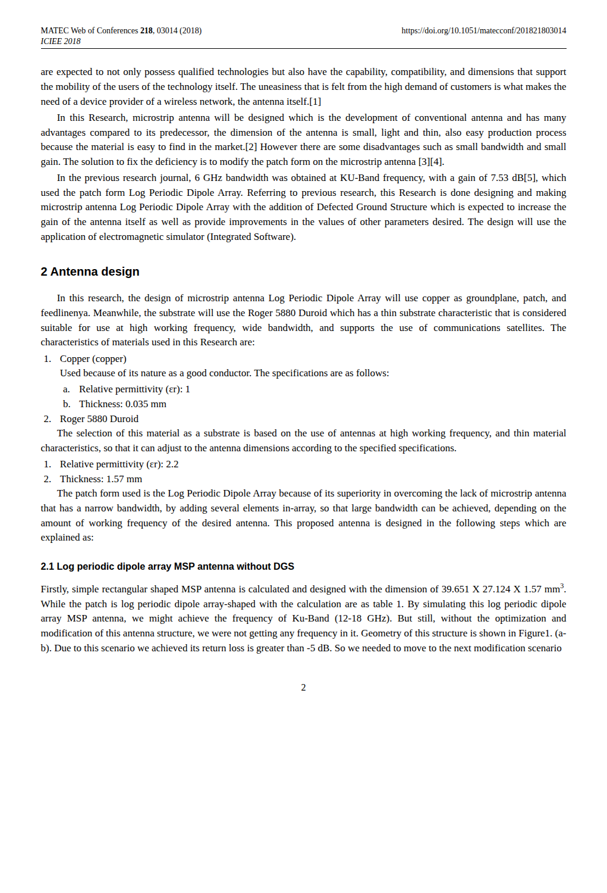MATEC Web of Conferences 218, 03014 (2018) ICIEE 2018
https://doi.org/10.1051/matecconf/201821803014
are expected to not only possess qualified technologies but also have the capability, compatibility, and dimensions that support the mobility of the users of the technology itself. The uneasiness that is felt from the high demand of customers is what makes the need of a device provider of a wireless network, the antenna itself.[1]
In this Research, microstrip antenna will be designed which is the development of conventional antenna and has many advantages compared to its predecessor, the dimension of the antenna is small, light and thin, also easy production process because the material is easy to find in the market.[2] However there are some disadvantages such as small bandwidth and small gain. The solution to fix the deficiency is to modify the patch form on the microstrip antenna [3][4].
In the previous research journal, 6 GHz bandwidth was obtained at KU-Band frequency, with a gain of 7.53 dB[5], which used the patch form Log Periodic Dipole Array. Referring to previous research, this Research is done designing and making microstrip antenna Log Periodic Dipole Array with the addition of Defected Ground Structure which is expected to increase the gain of the antenna itself as well as provide improvements in the values of other parameters desired. The design will use the application of electromagnetic simulator (Integrated Software).
2 Antenna design
In this research, the design of microstrip antenna Log Periodic Dipole Array will use copper as groundplane, patch, and feedlinenya. Meanwhile, the substrate will use the Roger 5880 Duroid which has a thin substrate characteristic that is considered suitable for use at high working frequency, wide bandwidth, and supports the use of communications satellites. The characteristics of materials used in this Research are:
1. Copper (copper)
Used because of its nature as a good conductor. The specifications are as follows:
a. Relative permittivity (εr): 1
b. Thickness: 0.035 mm
2. Roger 5880 Duroid
The selection of this material as a substrate is based on the use of antennas at high working frequency, and thin material characteristics, so that it can adjust to the antenna dimensions according to the specified specifications.
1. Relative permittivity (εr): 2.2
2. Thickness: 1.57 mm
The patch form used is the Log Periodic Dipole Array because of its superiority in overcoming the lack of microstrip antenna that has a narrow bandwidth, by adding several elements in-array, so that large bandwidth can be achieved, depending on the amount of working frequency of the desired antenna. This proposed antenna is designed in the following steps which are explained as:
2.1 Log periodic dipole array MSP antenna without DGS
Firstly, simple rectangular shaped MSP antenna is calculated and designed with the dimension of 39.651 X 27.124 X 1.57 mm3. While the patch is log periodic dipole array-shaped with the calculation are as table 1. By simulating this log periodic dipole array MSP antenna, we might achieve the frequency of Ku-Band (12-18 GHz). But still, without the optimization and modification of this antenna structure, we were not getting any frequency in it. Geometry of this structure is shown in Figure1. (a-b). Due to this scenario we achieved its return loss is greater than -5 dB. So we needed to move to the next modification scenario
2